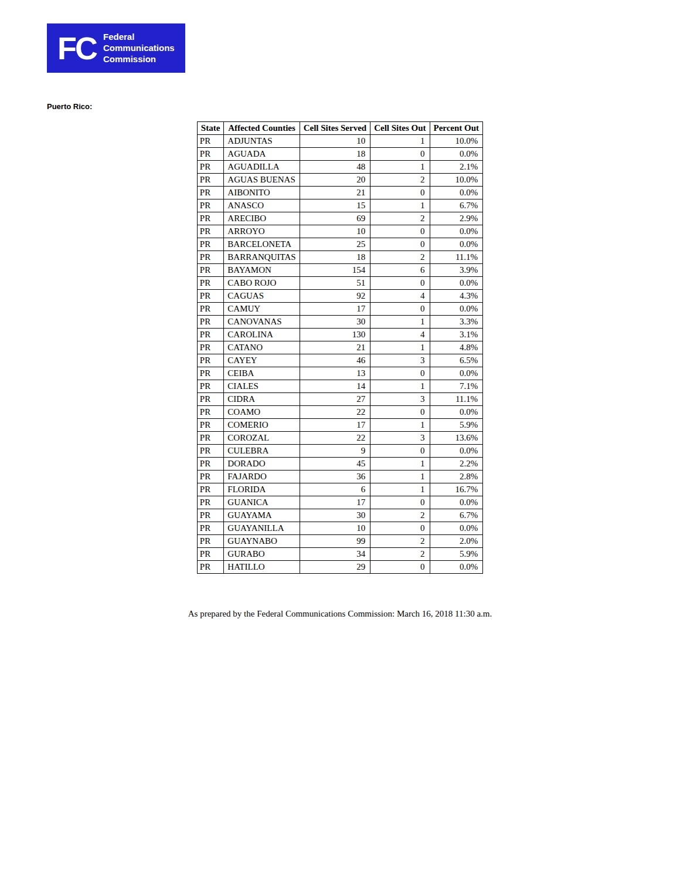FC
Federal
Communications
Commission
Puerto Rico:
| State | Affected Counties | Cell Sites Served | Cell Sites Out | Percent Out |
| --- | --- | --- | --- | --- |
| PR | ADJUNTAS | 10 | 1 | 10.0% |
| PR | AGUADA | 18 | 0 | 0.0% |
| PR | AGUADILLA | 48 | 1 | 2.1% |
| PR | AGUAS BUENAS | 20 | 2 | 10.0% |
| PR | AIBONITO | 21 | 0 | 0.0% |
| PR | ANASCO | 15 | 1 | 6.7% |
| PR | ARECIBO | 69 | 2 | 2.9% |
| PR | ARROYO | 10 | 0 | 0.0% |
| PR | BARCELONETA | 25 | 0 | 0.0% |
| PR | BARRANQUITAS | 18 | 2 | 11.1% |
| PR | BAYAMON | 154 | 6 | 3.9% |
| PR | CABO ROJO | 51 | 0 | 0.0% |
| PR | CAGUAS | 92 | 4 | 4.3% |
| PR | CAMUY | 17 | 0 | 0.0% |
| PR | CANOVANAS | 30 | 1 | 3.3% |
| PR | CAROLINA | 130 | 4 | 3.1% |
| PR | CATANO | 21 | 1 | 4.8% |
| PR | CAYEY | 46 | 3 | 6.5% |
| PR | CEIBA | 13 | 0 | 0.0% |
| PR | CIALES | 14 | 1 | 7.1% |
| PR | CIDRA | 27 | 3 | 11.1% |
| PR | COAMO | 22 | 0 | 0.0% |
| PR | COMERIO | 17 | 1 | 5.9% |
| PR | COROZAL | 22 | 3 | 13.6% |
| PR | CULEBRA | 9 | 0 | 0.0% |
| PR | DORADO | 45 | 1 | 2.2% |
| PR | FAJARDO | 36 | 1 | 2.8% |
| PR | FLORIDA | 6 | 1 | 16.7% |
| PR | GUANICA | 17 | 0 | 0.0% |
| PR | GUAYAMA | 30 | 2 | 6.7% |
| PR | GUAYANILLA | 10 | 0 | 0.0% |
| PR | GUAYNABO | 99 | 2 | 2.0% |
| PR | GURABO | 34 | 2 | 5.9% |
| PR | HATILLO | 29 | 0 | 0.0% |
As prepared by the Federal Communications Commission: March 16, 2018 11:30 a.m.